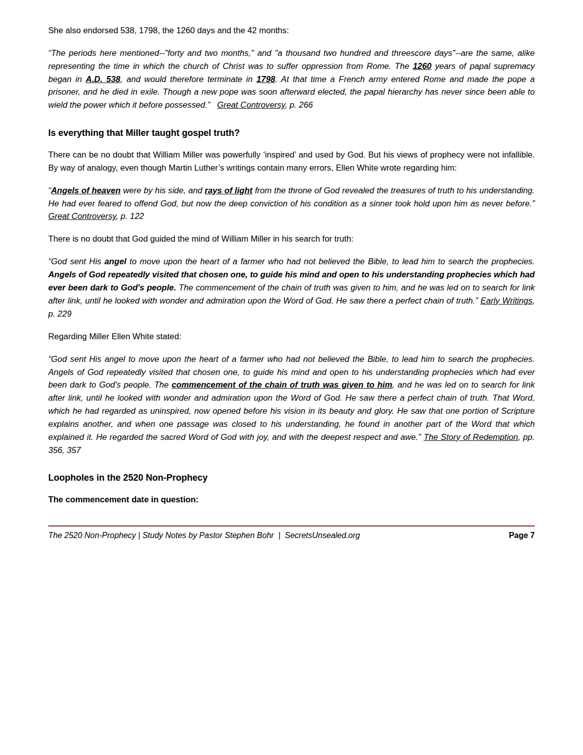She also endorsed 538, 1798, the 1260 days and the 42 months:
“The periods here mentioned--"forty and two months," and "a thousand two hundred and threescore days"--are the same, alike representing the time in which the church of Christ was to suffer oppression from Rome. The 1260 years of papal supremacy began in A.D. 538, and would therefore terminate in 1798. At that time a French army entered Rome and made the pope a prisoner, and he died in exile. Though a new pope was soon afterward elected, the papal hierarchy has never since been able to wield the power which it before possessed.” Great Controversy, p. 266
Is everything that Miller taught gospel truth?
There can be no doubt that William Miller was powerfully ‘inspired’ and used by God. But his views of prophecy were not infallible. By way of analogy, even though Martin Luther’s writings contain many errors, Ellen White wrote regarding him:
“Angels of heaven were by his side, and rays of light from the throne of God revealed the treasures of truth to his understanding. He had ever feared to offend God, but now the deep conviction of his condition as a sinner took hold upon him as never before.” Great Controversy, p. 122
There is no doubt that God guided the mind of William Miller in his search for truth:
“God sent His angel to move upon the heart of a farmer who had not believed the Bible, to lead him to search the prophecies. Angels of God repeatedly visited that chosen one, to guide his mind and open to his understanding prophecies which had ever been dark to God's people. The commencement of the chain of truth was given to him, and he was led on to search for link after link, until he looked with wonder and admiration upon the Word of God. He saw there a perfect chain of truth.” Early Writings, p. 229
Regarding Miller Ellen White stated:
“God sent His angel to move upon the heart of a farmer who had not believed the Bible, to lead him to search the prophecies. Angels of God repeatedly visited that chosen one, to guide his mind and open to his understanding prophecies which had ever been dark to God's people. The commencement of the chain of truth was given to him, and he was led on to search for link after link, until he looked with wonder and admiration upon the Word of God. He saw there a perfect chain of truth. That Word, which he had regarded as uninspired, now opened before his vision in its beauty and glory. He saw that one portion of Scripture explains another, and when one passage was closed to his understanding, he found in another part of the Word that which explained it. He regarded the sacred Word of God with joy, and with the deepest respect and awe.” The Story of Redemption, pp. 356, 357
Loopholes in the 2520 Non-Prophecy
The commencement date in question:
The 2520 Non-Prophecy | Study Notes by Pastor Stephen Bohr | SecretsUnsealed.org Page 7